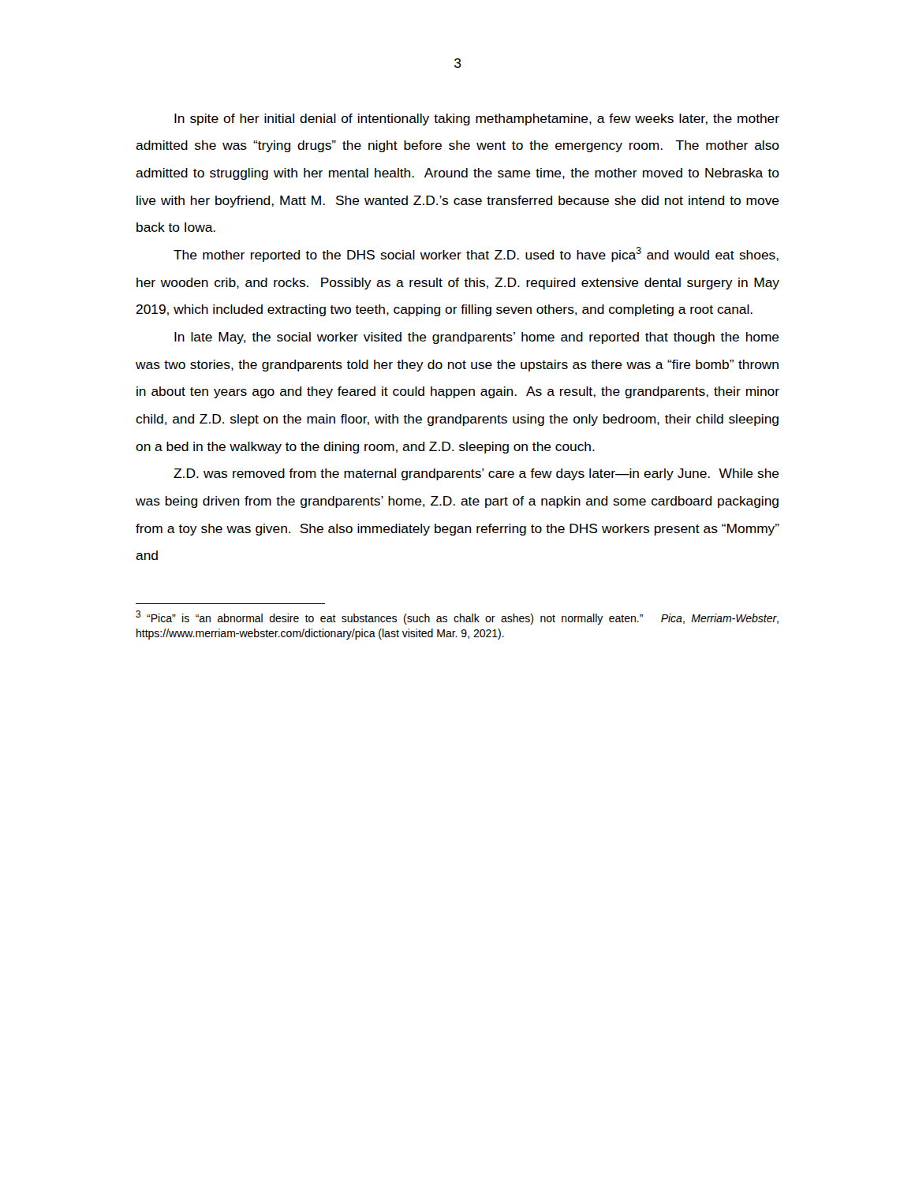3
In spite of her initial denial of intentionally taking methamphetamine, a few weeks later, the mother admitted she was “trying drugs” the night before she went to the emergency room. The mother also admitted to struggling with her mental health. Around the same time, the mother moved to Nebraska to live with her boyfriend, Matt M. She wanted Z.D.’s case transferred because she did not intend to move back to Iowa.
The mother reported to the DHS social worker that Z.D. used to have pica3 and would eat shoes, her wooden crib, and rocks. Possibly as a result of this, Z.D. required extensive dental surgery in May 2019, which included extracting two teeth, capping or filling seven others, and completing a root canal.
In late May, the social worker visited the grandparents’ home and reported that though the home was two stories, the grandparents told her they do not use the upstairs as there was a “fire bomb” thrown in about ten years ago and they feared it could happen again. As a result, the grandparents, their minor child, and Z.D. slept on the main floor, with the grandparents using the only bedroom, their child sleeping on a bed in the walkway to the dining room, and Z.D. sleeping on the couch.
Z.D. was removed from the maternal grandparents’ care a few days later—in early June. While she was being driven from the grandparents’ home, Z.D. ate part of a napkin and some cardboard packaging from a toy she was given. She also immediately began referring to the DHS workers present as “Mommy” and
3 “Pica” is “an abnormal desire to eat substances (such as chalk or ashes) not normally eaten.” Pica, Merriam-Webster, https://www.merriam-webster.com/dictionary/pica (last visited Mar. 9, 2021).